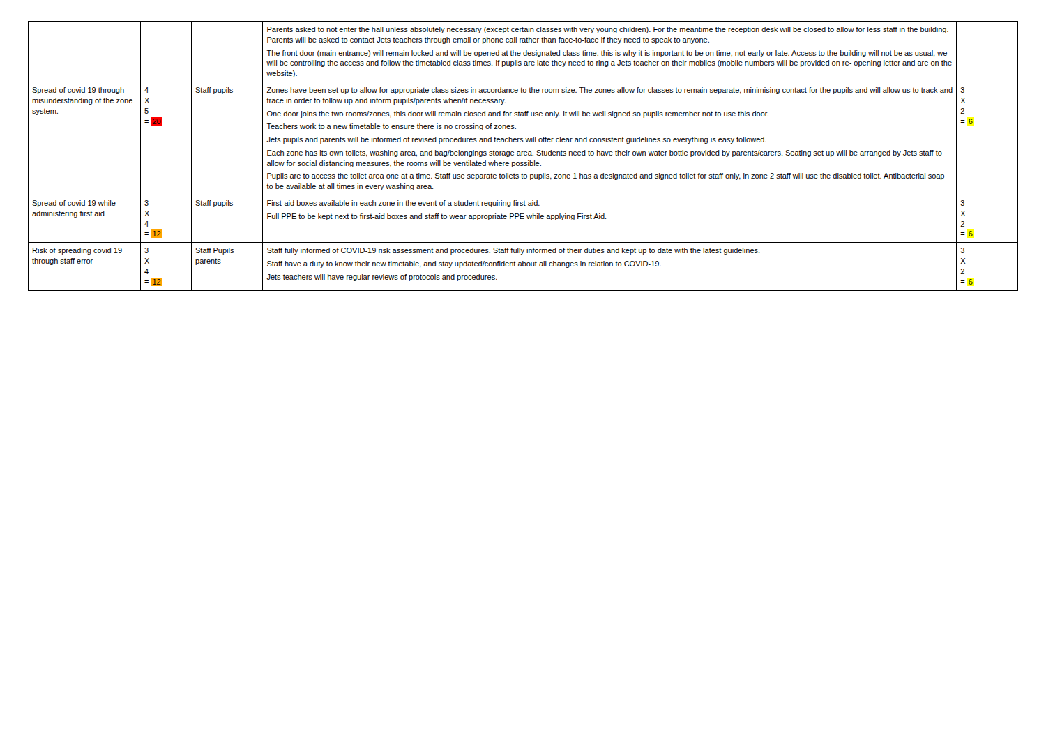| | | | Parents asked to not enter the hall unless absolutely necessary (except certain classes with very young children). For the meantime the reception desk will be closed to allow for less staff in the building. Parents will be asked to contact Jets teachers through email or phone call rather than face-to-face if they need to speak to anyone. The front door (main entrance) will remain locked and will be opened at the designated class time. this is why it is important to be on time, not early or late. Access to the building will not be as usual, we will be controlling the access and follow the timetabled class times. If pupils are late they need to ring a Jets teacher on their mobiles (mobile numbers will be provided on re- opening letter and are on the website). | |
| Spread of covid 19 through misunderstanding of the zone system. | 4 X 5 = 20 | Staff pupils | Zones have been set up to allow for appropriate class sizes in accordance to the room size. The zones allow for classes to remain separate, minimising contact for the pupils and will allow us to track and trace in order to follow up and inform pupils/parents when/if necessary. One door joins the two rooms/zones, this door will remain closed and for staff use only. It will be well signed so pupils remember not to use this door. Teachers work to a new timetable to ensure there is no crossing of zones. Jets pupils and parents will be informed of revised procedures and teachers will offer clear and consistent guidelines so everything is easy followed. Each zone has its own toilets, washing area, and bag/belongings storage area. Students need to have their own water bottle provided by parents/carers. Seating set up will be arranged by Jets staff to allow for social distancing measures, the rooms will be ventilated where possible. Pupils are to access the toilet area one at a time. Staff use separate toilets to pupils, zone 1 has a designated and signed toilet for staff only, in zone 2 staff will use the disabled toilet. Antibacterial soap to be available at all times in every washing area. | 3 X 2 = 6 |
| Spread of covid 19 while administering first aid | 3 X 4 = 12 | Staff pupils | First-aid boxes available in each zone in the event of a student requiring first aid. Full PPE to be kept next to first-aid boxes and staff to wear appropriate PPE while applying First Aid. | 3 X 2 = 6 |
| Risk of spreading covid 19 through staff error | 3 X 4 = 12 | Staff Pupils parents | Staff fully informed of COVID-19 risk assessment and procedures. Staff fully informed of their duties and kept up to date with the latest guidelines. Staff have a duty to know their new timetable, and stay updated/confident about all changes in relation to COVID-19. Jets teachers will have regular reviews of protocols and procedures. | 3 X 2 = 6 |